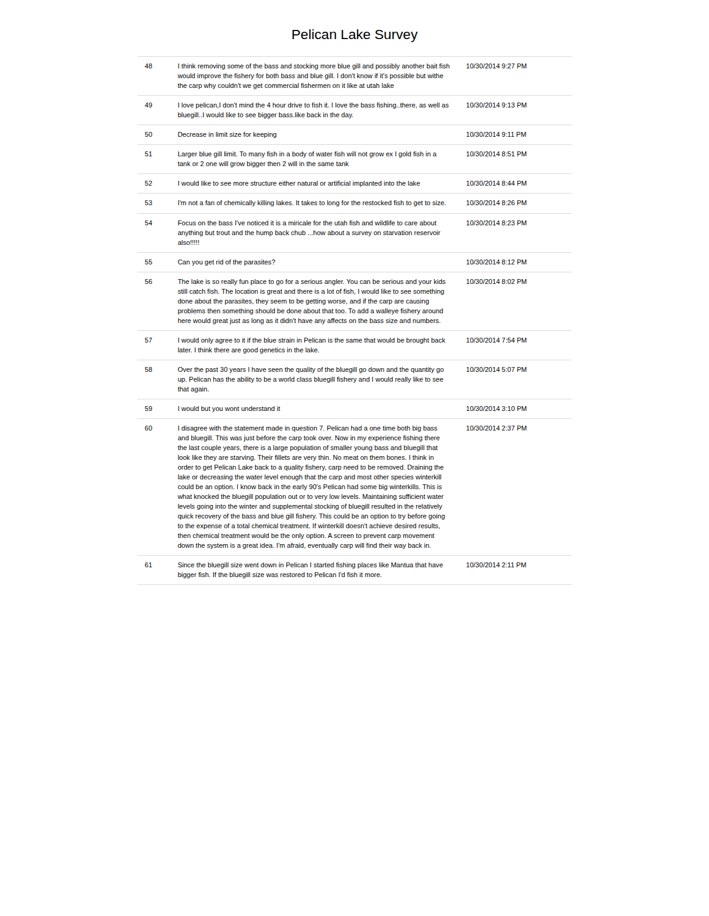Pelican Lake Survey
| 48 | I think removing some of the bass and stocking more blue gill and possibly another bait fish would improve the fishery for both bass and blue gill. I don't know if it's possible but withe the carp why couldn't we get commercial fishermen on it like at utah lake | 10/30/2014 9:27 PM |
| 49 | I love pelican,I don't mind the 4 hour drive to fish it. I love the bass fishing..there, as well as bluegill..I would like to see bigger bass.like back in the day. | 10/30/2014 9:13 PM |
| 50 | Decrease in limit size for keeping | 10/30/2014 9:11 PM |
| 51 | Larger blue gill limit. To many fish in a body of water fish will not grow ex I gold fish in a tank or 2 one will grow bigger then 2 will in the same tank | 10/30/2014 8:51 PM |
| 52 | I would like to see more structure either natural or artificial implanted into the lake | 10/30/2014 8:44 PM |
| 53 | I'm not a fan of chemically killing lakes. It takes to long for the restocked fish to get to size. | 10/30/2014 8:26 PM |
| 54 | Focus on the bass I've noticed it is a miricale for the utah fish and wildlife to care about anything but trout and the hump back chub ...how about a survey on starvation reservoir also!!!!! | 10/30/2014 8:23 PM |
| 55 | Can you get rid of the parasites? | 10/30/2014 8:12 PM |
| 56 | The lake is so really fun place to go for a serious angler. You can be serious and your kids still catch fish. The location is great and there is a lot of fish, I would like to see something done about the parasites, they seem to be getting worse, and if the carp are causing problems then something should be done about that too. To add a walleye fishery around here would great just as long as it didn't have any affects on the bass size and numbers. | 10/30/2014 8:02 PM |
| 57 | I would only agree to it if the blue strain in Pelican is the same that would be brought back later. I think there are good genetics in the lake. | 10/30/2014 7:54 PM |
| 58 | Over the past 30 years I have seen the quality of the bluegill go down and the quantity go up. Pelican has the ability to be a world class bluegill fishery and I would really like to see that again. | 10/30/2014 5:07 PM |
| 59 | I would but you wont understand it | 10/30/2014 3:10 PM |
| 60 | I disagree with the statement made in question 7. Pelican had a one time both big bass and bluegill. This was just before the carp took over. Now in my experience fishing there the last couple years, there is a large population of smaller young bass and bluegill that look like they are starving. Their fillets are very thin. No meat on them bones. I think in order to get Pelican Lake back to a quality fishery, carp need to be removed. Draining the lake or decreasing the water level enough that the carp and most other species winterkill could be an option. I know back in the early 90's Pelican had some big winterkills. This is what knocked the bluegill population out or to very low levels. Maintaining sufficient water levels going into the winter and supplemental stocking of bluegill resulted in the relatively quick recovery of the bass and blue gill fishery. This could be an option to try before going to the expense of a total chemical treatment. If winterkill doesn't achieve desired results, then chemical treatment would be the only option. A screen to prevent carp movement down the system is a great idea. I'm afraid, eventually carp will find their way back in. | 10/30/2014 2:37 PM |
| 61 | Since the bluegill size went down in Pelican I started fishing places like Mantua that have bigger fish. If the bluegill size was restored to Pelican I'd fish it more. | 10/30/2014 2:11 PM |